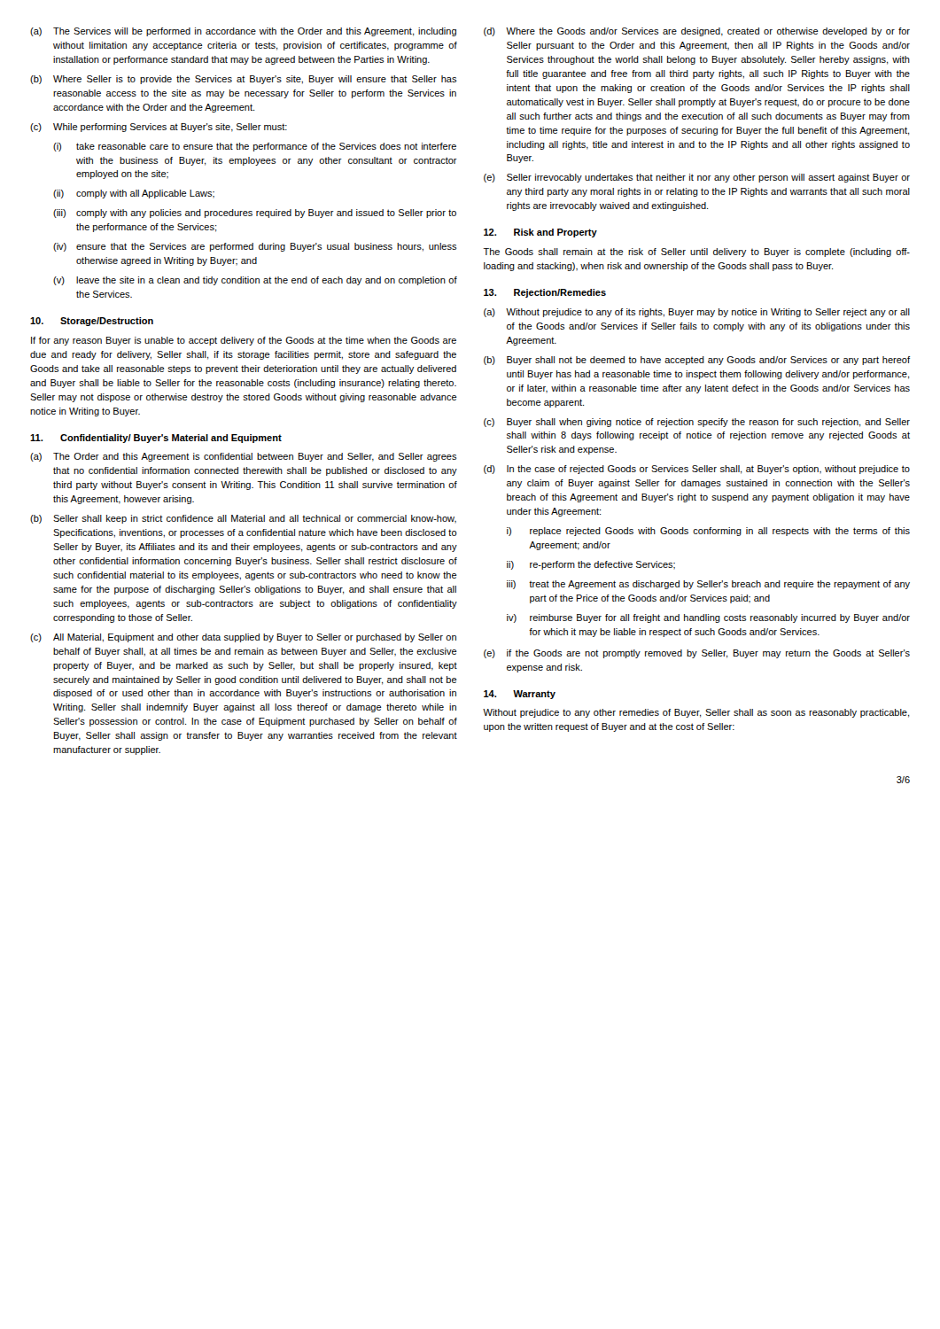(a) The Services will be performed in accordance with the Order and this Agreement, including without limitation any acceptance criteria or tests, provision of certificates, programme of installation or performance standard that may be agreed between the Parties in Writing.
(b) Where Seller is to provide the Services at Buyer's site, Buyer will ensure that Seller has reasonable access to the site as may be necessary for Seller to perform the Services in accordance with the Order and the Agreement.
(c) While performing Services at Buyer's site, Seller must:
(i) take reasonable care to ensure that the performance of the Services does not interfere with the business of Buyer, its employees or any other consultant or contractor employed on the site;
(ii) comply with all Applicable Laws;
(iii) comply with any policies and procedures required by Buyer and issued to Seller prior to the performance of the Services;
(iv) ensure that the Services are performed during Buyer's usual business hours, unless otherwise agreed in Writing by Buyer; and
(v) leave the site in a clean and tidy condition at the end of each day and on completion of the Services.
10. Storage/Destruction
If for any reason Buyer is unable to accept delivery of the Goods at the time when the Goods are due and ready for delivery, Seller shall, if its storage facilities permit, store and safeguard the Goods and take all reasonable steps to prevent their deterioration until they are actually delivered and Buyer shall be liable to Seller for the reasonable costs (including insurance) relating thereto. Seller may not dispose or otherwise destroy the stored Goods without giving reasonable advance notice in Writing to Buyer.
11. Confidentiality/ Buyer's Material and Equipment
(a) The Order and this Agreement is confidential between Buyer and Seller, and Seller agrees that no confidential information connected therewith shall be published or disclosed to any third party without Buyer's consent in Writing. This Condition 11 shall survive termination of this Agreement, however arising.
(b) Seller shall keep in strict confidence all Material and all technical or commercial know-how, Specifications, inventions, or processes of a confidential nature which have been disclosed to Seller by Buyer, its Affiliates and its and their employees, agents or sub-contractors and any other confidential information concerning Buyer's business. Seller shall restrict disclosure of such confidential material to its employees, agents or sub-contractors who need to know the same for the purpose of discharging Seller's obligations to Buyer, and shall ensure that all such employees, agents or sub-contractors are subject to obligations of confidentiality corresponding to those of Seller.
(c) All Material, Equipment and other data supplied by Buyer to Seller or purchased by Seller on behalf of Buyer shall, at all times be and remain as between Buyer and Seller, the exclusive property of Buyer, and be marked as such by Seller, but shall be properly insured, kept securely and maintained by Seller in good condition until delivered to Buyer, and shall not be disposed of or used other than in accordance with Buyer's instructions or authorisation in Writing. Seller shall indemnify Buyer against all loss thereof or damage thereto while in Seller's possession or control. In the case of Equipment purchased by Seller on behalf of Buyer, Seller shall assign or transfer to Buyer any warranties received from the relevant manufacturer or supplier.
(d) Where the Goods and/or Services are designed, created or otherwise developed by or for Seller pursuant to the Order and this Agreement, then all IP Rights in the Goods and/or Services throughout the world shall belong to Buyer absolutely. Seller hereby assigns, with full title guarantee and free from all third party rights, all such IP Rights to Buyer with the intent that upon the making or creation of the Goods and/or Services the IP rights shall automatically vest in Buyer. Seller shall promptly at Buyer's request, do or procure to be done all such further acts and things and the execution of all such documents as Buyer may from time to time require for the purposes of securing for Buyer the full benefit of this Agreement, including all rights, title and interest in and to the IP Rights and all other rights assigned to Buyer.
(e) Seller irrevocably undertakes that neither it nor any other person will assert against Buyer or any third party any moral rights in or relating to the IP Rights and warrants that all such moral rights are irrevocably waived and extinguished.
12. Risk and Property
The Goods shall remain at the risk of Seller until delivery to Buyer is complete (including off-loading and stacking), when risk and ownership of the Goods shall pass to Buyer.
13. Rejection/Remedies
(a) Without prejudice to any of its rights, Buyer may by notice in Writing to Seller reject any or all of the Goods and/or Services if Seller fails to comply with any of its obligations under this Agreement.
(b) Buyer shall not be deemed to have accepted any Goods and/or Services or any part hereof until Buyer has had a reasonable time to inspect them following delivery and/or performance, or if later, within a reasonable time after any latent defect in the Goods and/or Services has become apparent.
(c) Buyer shall when giving notice of rejection specify the reason for such rejection, and Seller shall within 8 days following receipt of notice of rejection remove any rejected Goods at Seller's risk and expense.
(d) In the case of rejected Goods or Services Seller shall, at Buyer's option, without prejudice to any claim of Buyer against Seller for damages sustained in connection with the Seller's breach of this Agreement and Buyer's right to suspend any payment obligation it may have under this Agreement:
i) replace rejected Goods with Goods conforming in all respects with the terms of this Agreement; and/or
ii) re-perform the defective Services;
iii) treat the Agreement as discharged by Seller's breach and require the repayment of any part of the Price of the Goods and/or Services paid; and
iv) reimburse Buyer for all freight and handling costs reasonably incurred by Buyer and/or for which it may be liable in respect of such Goods and/or Services.
(e) if the Goods are not promptly removed by Seller, Buyer may return the Goods at Seller's expense and risk.
14. Warranty
Without prejudice to any other remedies of Buyer, Seller shall as soon as reasonably practicable, upon the written request of Buyer and at the cost of Seller:
3/6